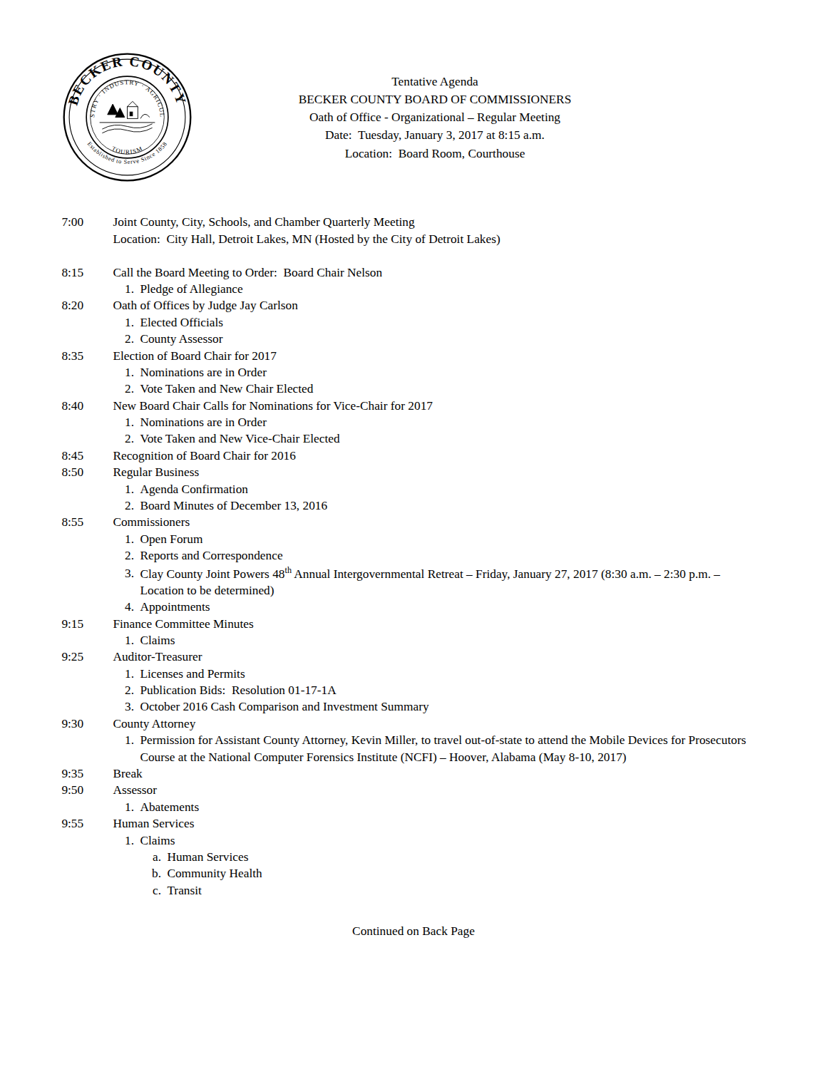BECKER COUNTY FORESTRY · INDUSTRY · AGRICULTURE TOURISM Established to Serve Since 1858
Tentative Agenda
BECKER COUNTY BOARD OF COMMISSIONERS
Oath of Office - Organizational – Regular Meeting
Date: Tuesday, January 3, 2017 at 8:15 a.m.
Location: Board Room, Courthouse
| 7:00 | Joint County, City, Schools, and Chamber Quarterly Meeting Location: City Hall, Detroit Lakes, MN (Hosted by the City of Detroit Lakes) |
| 8:15 | Call the Board Meeting to Order: Board Chair Nelson Pledge of Allegiance |
| 8:20 | Oath of Offices by Judge Jay Carlson Elected Officials County Assessor |
| 8:35 | Election of Board Chair for 2017 Nominations are in Order Vote Taken and New Chair Elected |
| 8:40 | New Board Chair Calls for Nominations for Vice-Chair for 2017 Nominations are in Order Vote Taken and New Vice-Chair Elected |
| 8:45 | Recognition of Board Chair for 2016 |
| 8:50 | Regular Business Agenda Confirmation Board Minutes of December 13, 2016 |
| 8:55 | Commissioners Open Forum Reports and Correspondence Clay County Joint Powers 48 th Annual Intergovernmental Retreat – Friday, January 27, 2017 (8:30 a.m. – 2:30 p.m. – Location to be determined) Appointments |
| 9:15 | Finance Committee Minutes Claims |
| 9:25 | Auditor-Treasurer Licenses and Permits Publication Bids: Resolution 01-17-1A October 2016 Cash Comparison and Investment Summary |
| 9:30 | County Attorney Permission for Assistant County Attorney, Kevin Miller, to travel out-of-state to attend the Mobile Devices for Prosecutors Course at the National Computer Forensics Institute (NCFI) – Hoover, Alabama (May 8-10, 2017) |
| 9:35 | Break |
| 9:50 | Assessor Abatements |
| 9:55 | Human Services Claims Human Services Community Health Transit |
Continued on Back Page